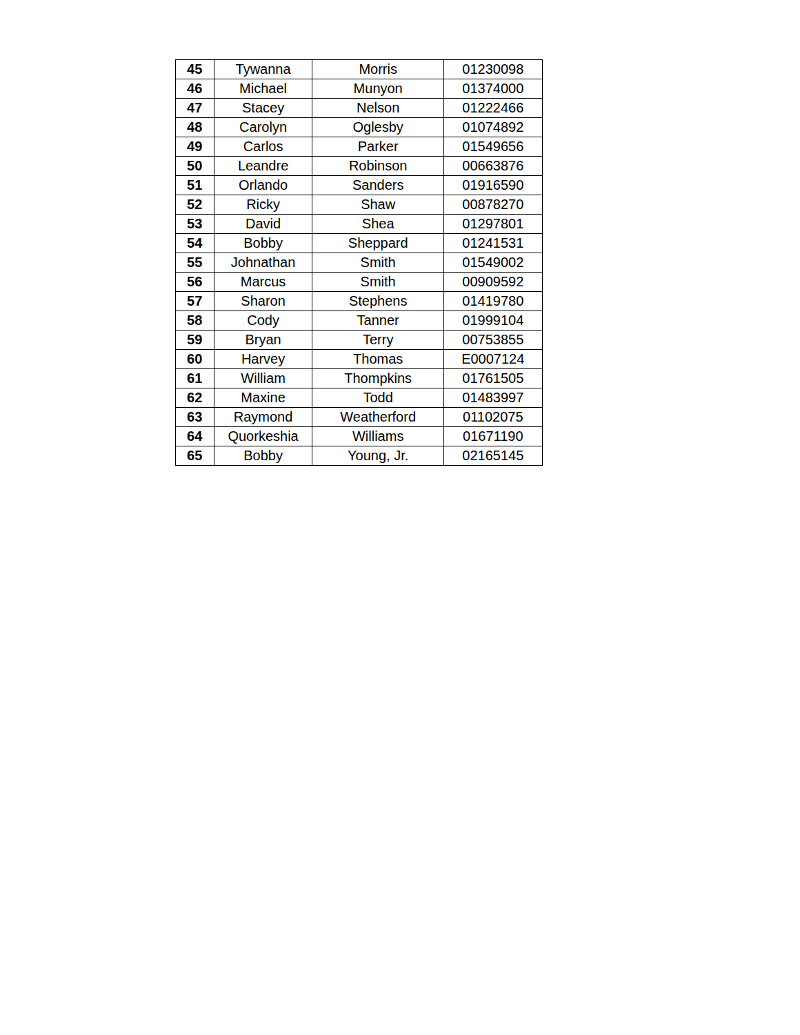| 45 | Tywanna | Morris | 01230098 |
| 46 | Michael | Munyon | 01374000 |
| 47 | Stacey | Nelson | 01222466 |
| 48 | Carolyn | Oglesby | 01074892 |
| 49 | Carlos | Parker | 01549656 |
| 50 | Leandre | Robinson | 00663876 |
| 51 | Orlando | Sanders | 01916590 |
| 52 | Ricky | Shaw | 00878270 |
| 53 | David | Shea | 01297801 |
| 54 | Bobby | Sheppard | 01241531 |
| 55 | Johnathan | Smith | 01549002 |
| 56 | Marcus | Smith | 00909592 |
| 57 | Sharon | Stephens | 01419780 |
| 58 | Cody | Tanner | 01999104 |
| 59 | Bryan | Terry | 00753855 |
| 60 | Harvey | Thomas | E0007124 |
| 61 | William | Thompkins | 01761505 |
| 62 | Maxine | Todd | 01483997 |
| 63 | Raymond | Weatherford | 01102075 |
| 64 | Quorkeshia | Williams | 01671190 |
| 65 | Bobby | Young, Jr. | 02165145 |